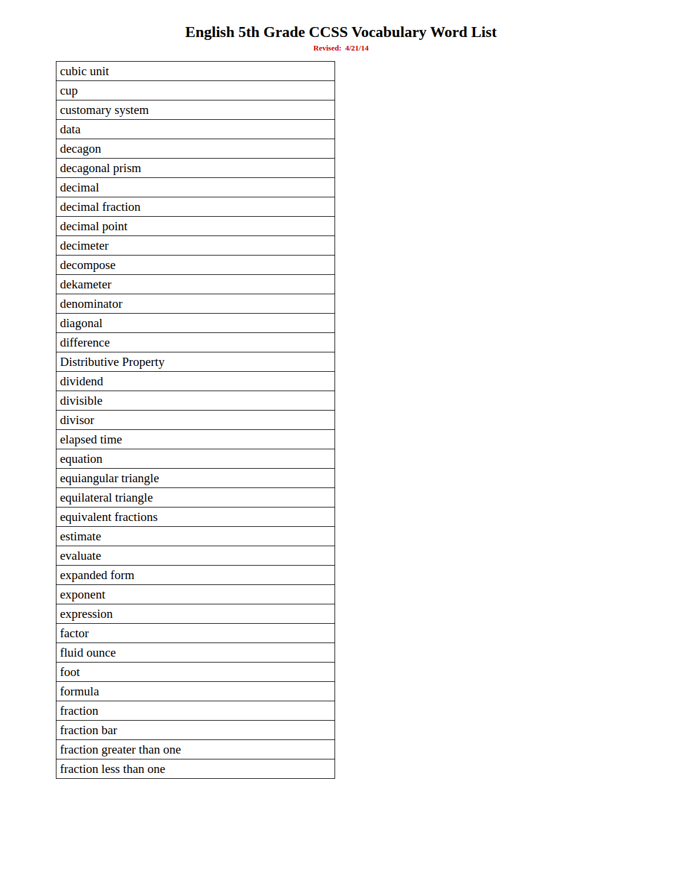English 5th Grade CCSS Vocabulary Word List
Revised: 4/21/14
| cubic unit |
| cup |
| customary system |
| data |
| decagon |
| decagonal prism |
| decimal |
| decimal fraction |
| decimal point |
| decimeter |
| decompose |
| dekameter |
| denominator |
| diagonal |
| difference |
| Distributive Property |
| dividend |
| divisible |
| divisor |
| elapsed time |
| equation |
| equiangular triangle |
| equilateral triangle |
| equivalent fractions |
| estimate |
| evaluate |
| expanded form |
| exponent |
| expression |
| factor |
| fluid ounce |
| foot |
| formula |
| fraction |
| fraction bar |
| fraction greater than one |
| fraction less than one |